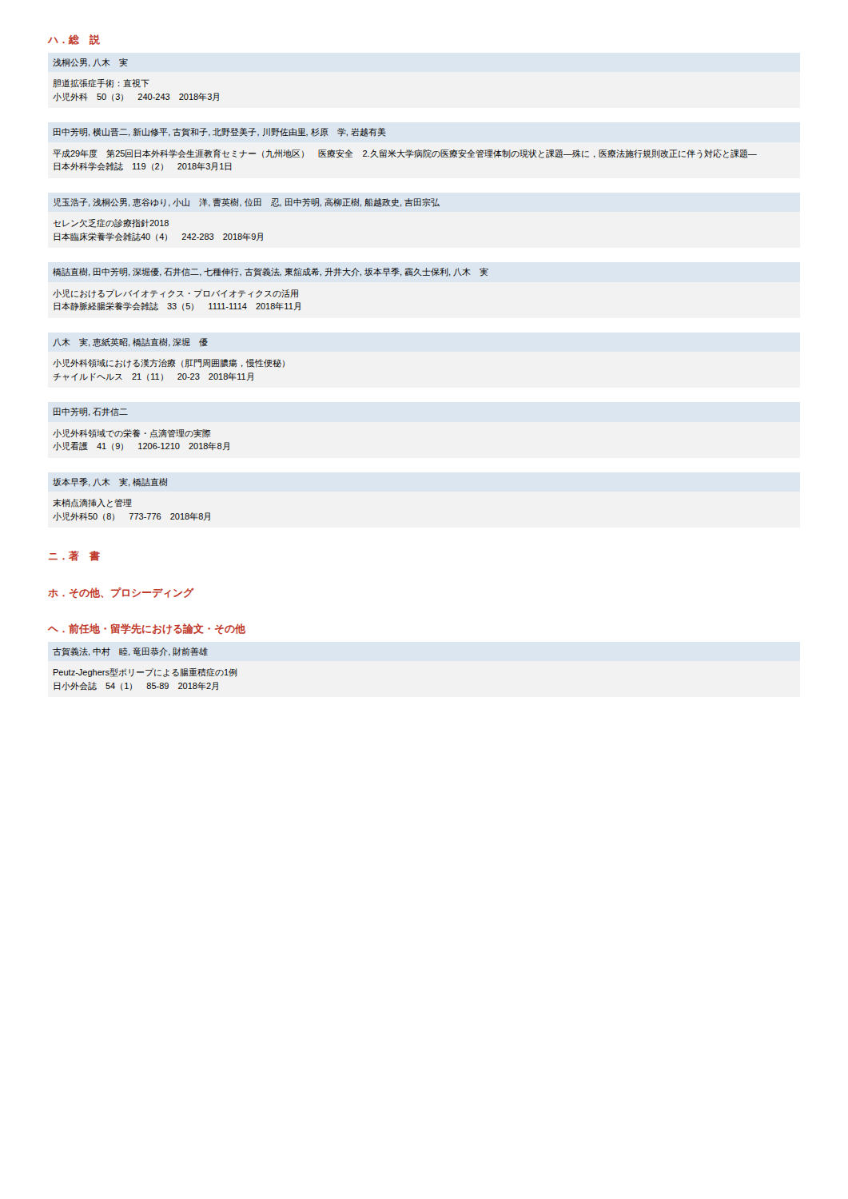ハ．総　説
浅桐公男, 八木　実
胆道拡張症手術：直視下
小児外科　50（3）　240-243　2018年3月
田中芳明, 横山晋二, 新山修平, 古賀和子, 北野登美子, 川野佐由里, 杉原　学, 岩越有美
平成29年度　第25回日本外科学会生涯教育セミナー（九州地区）　医療安全　2.久留米大学病院の医療安全管理体制の現状と課題—殊に，医療法施行規則改正に伴う対応と課題—
日本外科学会雑誌　119（2）　2018年3月1日
児玉浩子, 浅桐公男, 恵谷ゆり, 小山　洋, 曹英樹, 位田　忍, 田中芳明, 高柳正樹, 船越政史, 吉田宗弘
セレン欠乏症の診療指針2018
日本臨床栄養学会雑誌40（4）　242-283　2018年9月
橋詰直樹, 田中芳明, 深堀優, 石井信二, 七種伸行, 古賀義法, 東舘成希, 升井大介, 坂本早季, 靏久士保利, 八木　実
小児におけるプレバイオティクス・プロバイオティクスの活用
日本静脈経腸栄養学会雑誌　33（5）　1111-1114　2018年11月
八木　実, 恵紙英昭, 橋詰直樹, 深堀　優
小児外科領域における漢方治療（肛門周囲膿瘍，慢性便秘）
チャイルドヘルス　21（11）　20-23　2018年11月
田中芳明, 石井信二
小児外科領域での栄養・点滴管理の実際
小児看護　41（9）　1206-1210　2018年8月
坂本早季, 八木　実, 橋詰直樹
末梢点滴挿入と管理
小児外科50（8）　773-776　2018年8月
ニ．著　書
ホ．その他、プロシーディング
ヘ．前任地・留学先における論文・その他
古賀義法, 中村　睦, 竜田恭介, 財前善雄
Peutz-Jeghers型ポリープによる腸重積症の1例
日小外会誌　54（1）　85-89　2018年2月